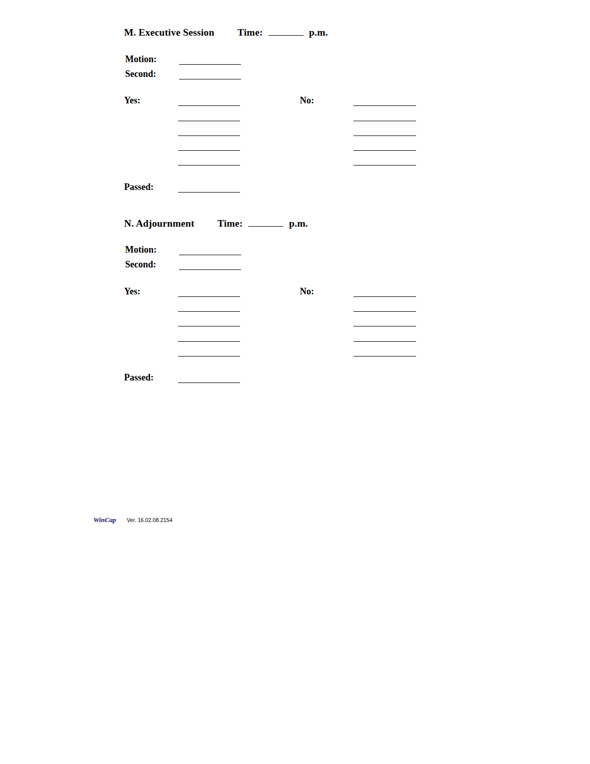M. Executive Session Time: p.m.
Motion:
Second:
Yes: No:
Yes: No:
Yes: No:
Yes: No:
Yes: No:
Passed:
N. Adjournment Time: p.m.
Motion:
Second:
Yes: No:
Yes: No:
Yes: No:
Yes: No:
Yes: No:
Passed:
WinCap Ver. 16.02.08.2154